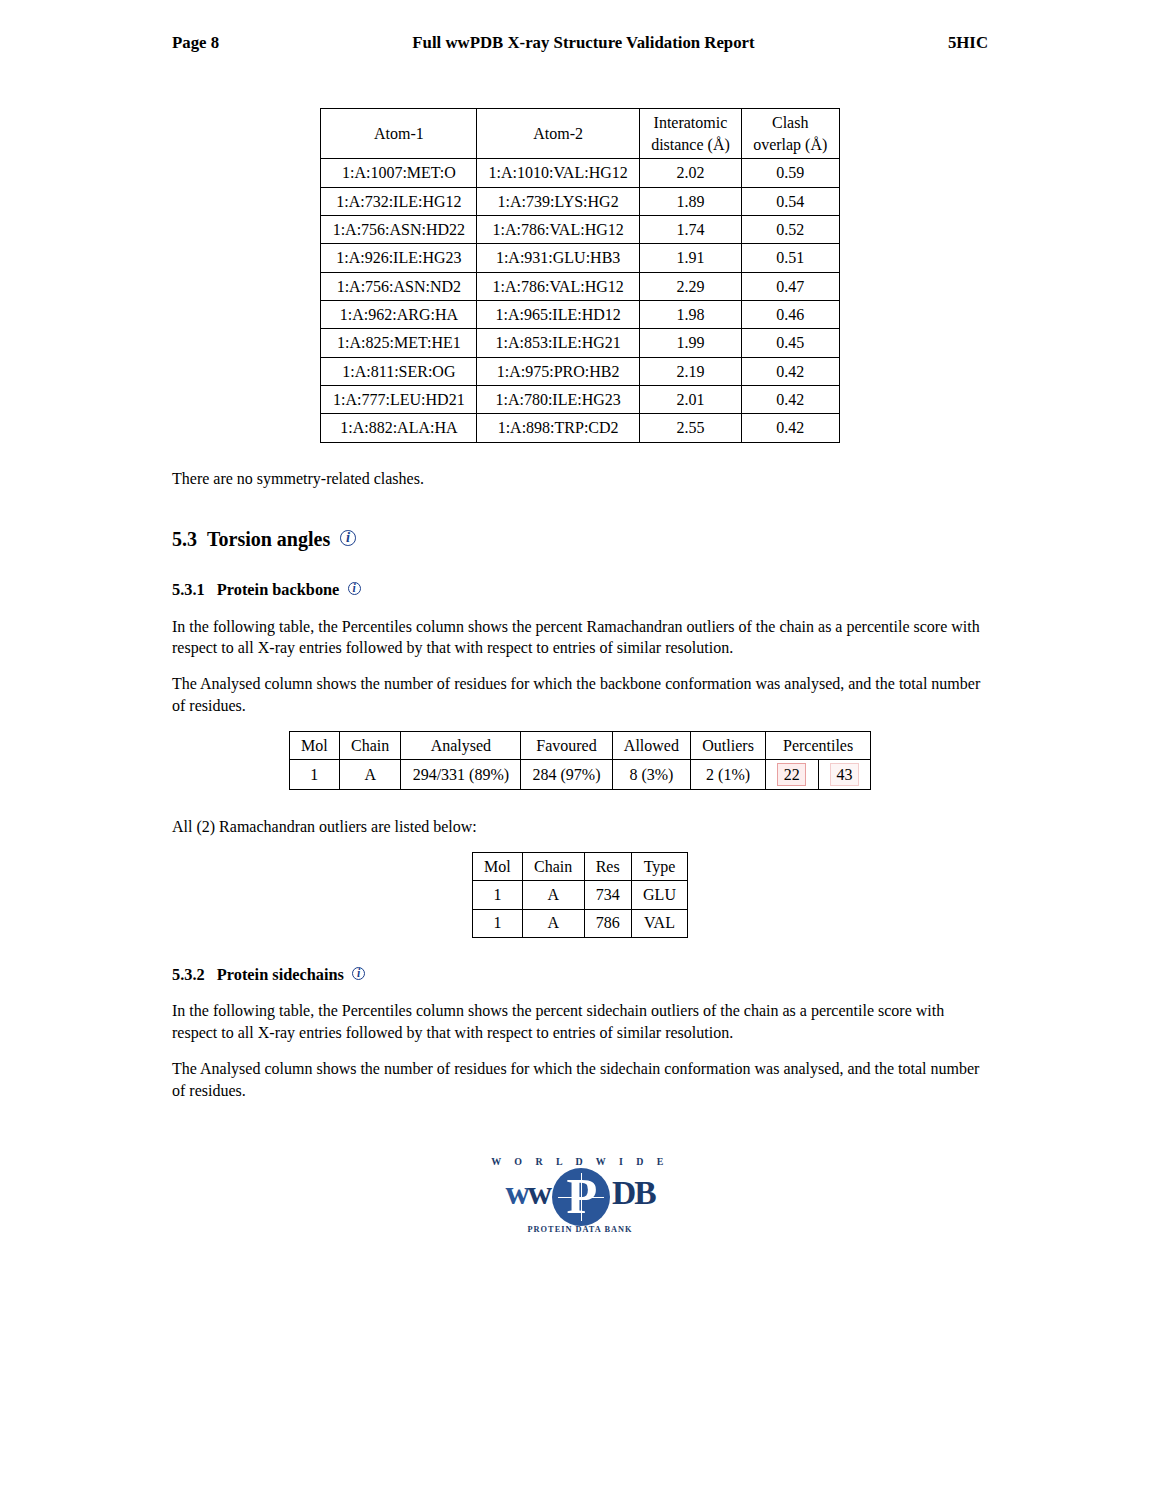Page 8
Full wwPDB X-ray Structure Validation Report
5HIC
| Atom-1 | Atom-2 | Interatomic distance (Å) | Clash overlap (Å) |
| --- | --- | --- | --- |
| 1:A:1007:MET:O | 1:A:1010:VAL:HG12 | 2.02 | 0.59 |
| 1:A:732:ILE:HG12 | 1:A:739:LYS:HG2 | 1.89 | 0.54 |
| 1:A:756:ASN:HD22 | 1:A:786:VAL:HG12 | 1.74 | 0.52 |
| 1:A:926:ILE:HG23 | 1:A:931:GLU:HB3 | 1.91 | 0.51 |
| 1:A:756:ASN:ND2 | 1:A:786:VAL:HG12 | 2.29 | 0.47 |
| 1:A:962:ARG:HA | 1:A:965:ILE:HD12 | 1.98 | 0.46 |
| 1:A:825:MET:HE1 | 1:A:853:ILE:HG21 | 1.99 | 0.45 |
| 1:A:811:SER:OG | 1:A:975:PRO:HB2 | 2.19 | 0.42 |
| 1:A:777:LEU:HD21 | 1:A:780:ILE:HG23 | 2.01 | 0.42 |
| 1:A:882:ALA:HA | 1:A:898:TRP:CD2 | 2.55 | 0.42 |
There are no symmetry-related clashes.
5.3 Torsion angles i
5.3.1 Protein backbone i
In the following table, the Percentiles column shows the percent Ramachandran outliers of the chain as a percentile score with respect to all X-ray entries followed by that with respect to entries of similar resolution.
The Analysed column shows the number of residues for which the backbone conformation was analysed, and the total number of residues.
| Mol | Chain | Analysed | Favoured | Allowed | Outliers | Percentiles |
| --- | --- | --- | --- | --- | --- | --- |
| 1 | A | 294/331 (89%) | 284 (97%) | 8 (3%) | 2 (1%) | 22 | 43 |
All (2) Ramachandran outliers are listed below:
| Mol | Chain | Res | Type |
| --- | --- | --- | --- |
| 1 | A | 734 | GLU |
| 1 | A | 786 | VAL |
5.3.2 Protein sidechains i
In the following table, the Percentiles column shows the percent sidechain outliers of the chain as a percentile score with respect to all X-ray entries followed by that with respect to entries of similar resolution.
The Analysed column shows the number of residues for which the sidechain conformation was analysed, and the total number of residues.
W O R L D W I D E
wwPDB
PROTEIN DATA BANK